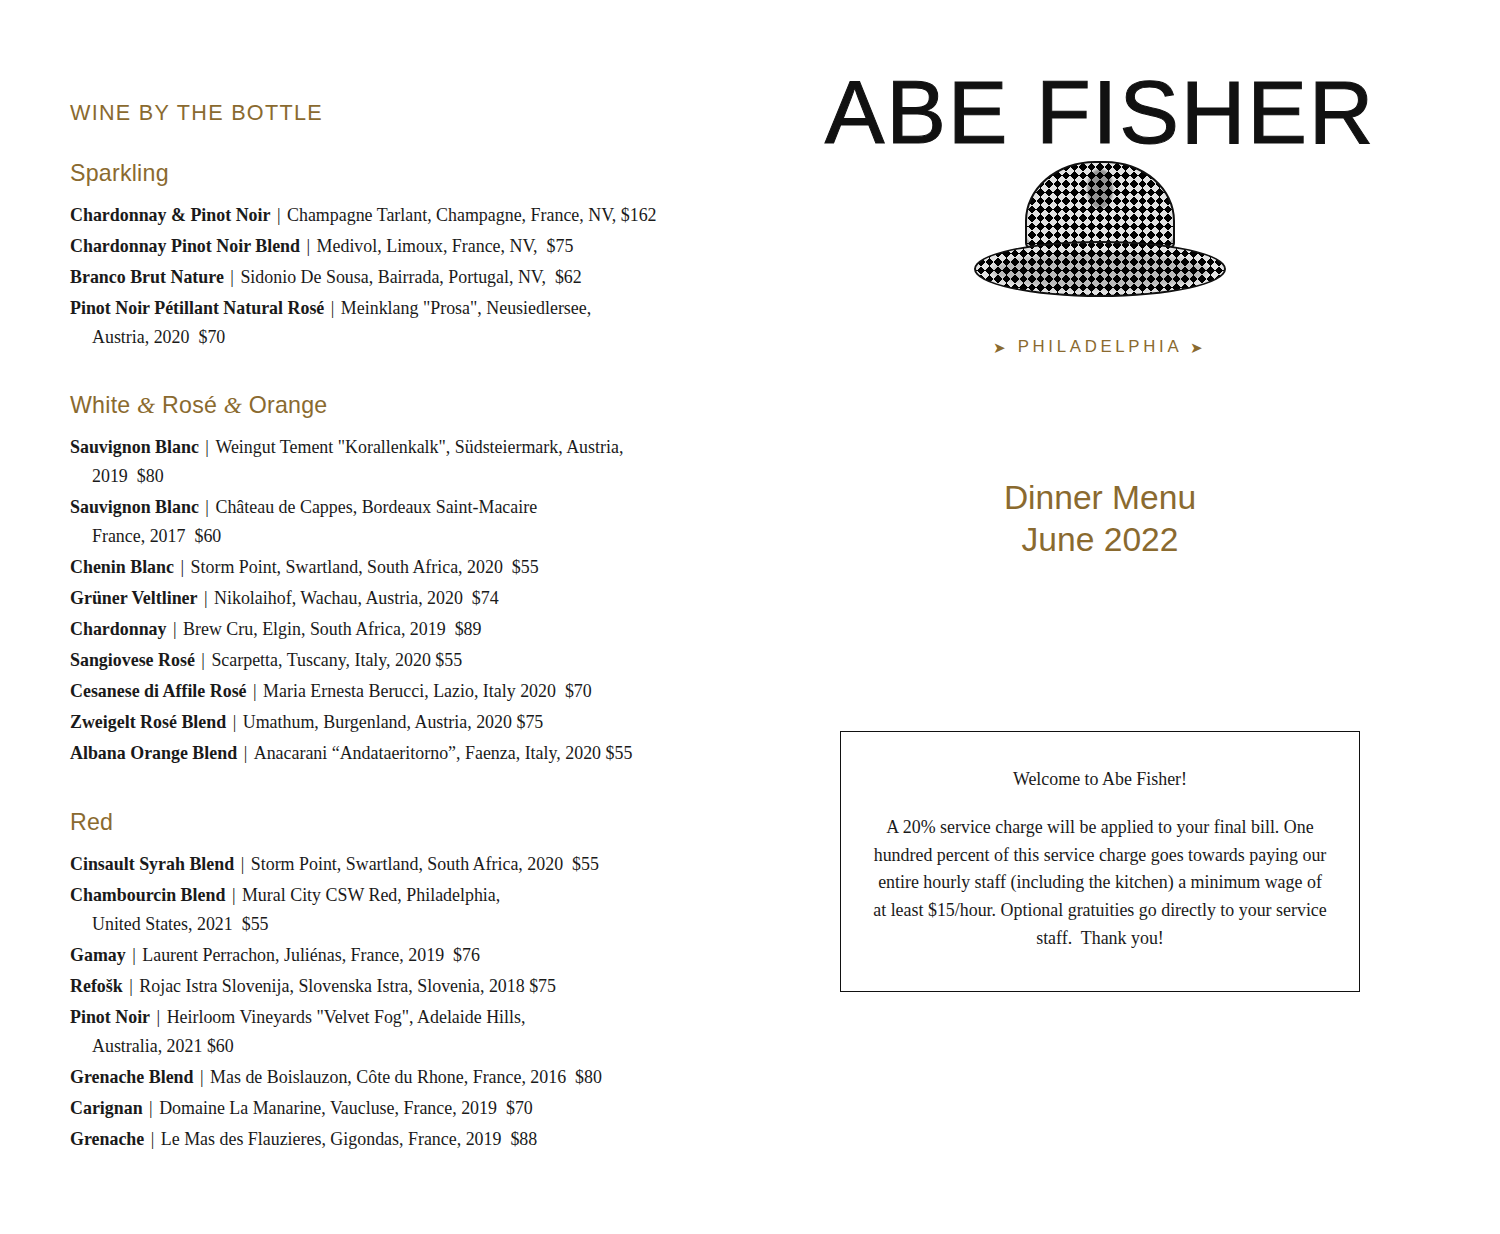Wine by the Bottle
Sparkling
Chardonnay & Pinot Noir | Champagne Tarlant, Champagne, France, NV, $162
Chardonnay Pinot Noir Blend | Medivol, Limoux, France, NV, $75
Branco Brut Nature | Sidonio De Sousa, Bairrada, Portugal, NV, $62
Pinot Noir Pétillant Natural Rosé | Meinklang "Prosa", Neusiedlersee, Austria, 2020 $70
White & Rosé & Orange
Sauvignon Blanc | Weingut Tement "Korallenkalk", Südsteiermark, Austria, 2019 $80
Sauvignon Blanc | Château de Cappes, Bordeaux Saint-Macaire France, 2017 $60
Chenin Blanc | Storm Point, Swartland, South Africa, 2020 $55
Grüner Veltliner | Nikolaihof, Wachau, Austria, 2020 $74
Chardonnay | Brew Cru, Elgin, South Africa, 2019 $89
Sangiovese Rosé | Scarpetta, Tuscany, Italy, 2020 $55
Cesanese di Affile Rosé | Maria Ernesta Berucci, Lazio, Italy 2020 $70
Zweigelt Rosé Blend | Umathum, Burgenland, Austria, 2020 $75
Albana Orange Blend | Anacarani “Andataeritorno”, Faenza, Italy, 2020 $55
Red
Cinsault Syrah Blend | Storm Point, Swartland, South Africa, 2020 $55
Chambourcin Blend | Mural City CSW Red, Philadelphia, United States, 2021 $55
Gamay | Laurent Perrachon, Juliénas, France, 2019 $76
Refošk | Rojac Istra Slovenija, Slovenska Istra, Slovenia, 2018 $75
Pinot Noir | Heirloom Vineyards "Velvet Fog", Adelaide Hills, Australia, 2021 $60
Grenache Blend | Mas de Boislauzon, Côte du Rhone, France, 2016 $80
Carignan | Domaine La Manarine, Vaucluse, France, 2019 $70
Grenache | Le Mas des Flauzieres, Gigondas, France, 2019 $88
Abe Fisher
➤Philadelphia➤
Dinner Menu
June 2022
Welcome to Abe Fisher!
A 20% service charge will be applied to your final bill. One hundred percent of this service charge goes towards paying our entire hourly staff (including the kitchen) a minimum wage of at least $15/hour. Optional gratuities go directly to your service staff. Thank you!